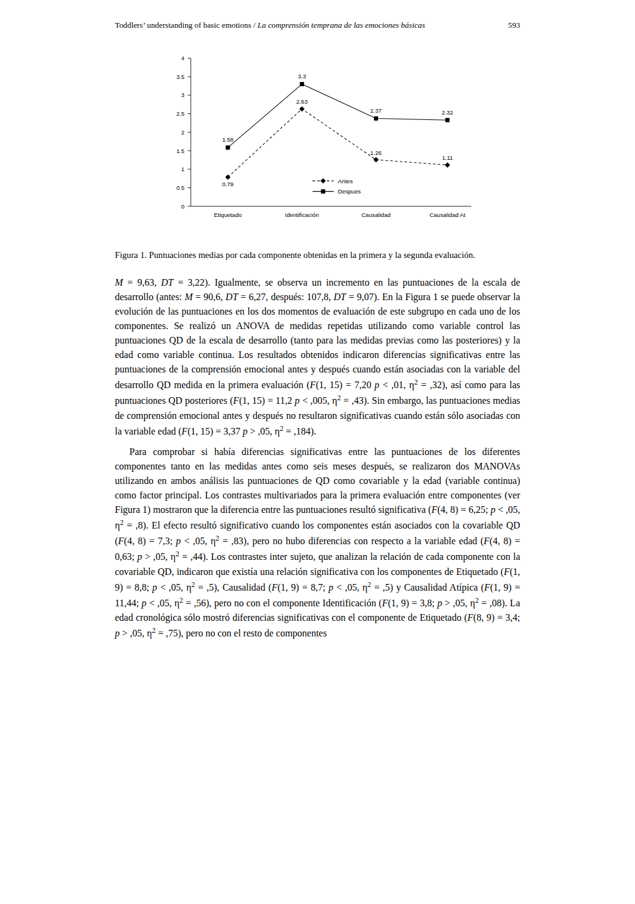Toddlers’ understanding of basic emotions / La comprensión temprana de las emociones básicas 593
4 3.5 3 2.5 2 1.5 1 0.5 0 Etiquetado Identificación Causalidad Causalidad At 1.58 0.79 3.3 2.63 2.37 1.26 2.32 1.11 Antes Despues
Figura 1. Puntuaciones medias por cada componente obtenidas en la primera y la segunda evaluación.
M = 9,63, DT = 3,22). Igualmente, se observa un incremento en las puntuaciones de la escala de desarrollo (antes: M = 90,6, DT = 6,27, después: 107,8, DT = 9,07). En la Figura 1 se puede observar la evolución de las puntuaciones en los dos momentos de evaluación de este subgrupo en cada uno de los componentes. Se realizó un ANOVA de medidas repetidas utilizando como variable control las puntuaciones QD de la escala de desarrollo (tanto para las medidas previas como las posteriores) y la edad como variable continua. Los resultados obtenidos indicaron diferencias significativas entre las puntuaciones de la comprensión emocional antes y después cuando están asociadas con la variable del desarrollo QD medida en la primera evaluación (F(1, 15) = 7,20 p < ,01, η2 = ,32), así como para las puntuaciones QD posteriores (F(1, 15) = 11,2 p < ,005, η2 = ,43). Sin embargo, las puntuaciones medias de comprensión emocional antes y después no resultaron significativas cuando están sólo asociadas con la variable edad (F(1, 15) = 3,37 p > ,05, η2 = ,184).
Para comprobar si había diferencias significativas entre las puntuaciones de los diferentes componentes tanto en las medidas antes como seis meses después, se realizaron dos MANOVAs utilizando en ambos análisis las puntuaciones de QD como covariable y la edad (variable continua) como factor principal. Los contrastes multivariados para la primera evaluación entre componentes (ver Figura 1) mostraron que la diferencia entre las puntuaciones resultó significativa (F(4, 8) = 6,25; p < ,05, η2 = ,8). El efecto resultó significativo cuando los componentes están asociados con la covariable QD (F(4, 8) = 7,3; p < ,05, η2 = ,83), pero no hubo diferencias con respecto a la variable edad (F(4, 8) = 0,63; p > ,05, η2 = ,44). Los contrastes inter sujeto, que analizan la relación de cada componente con la covariable QD, indicaron que existía una relación significativa con los componentes de Etiquetado (F(1, 9) = 8,8; p < ,05, η2 = ,5), Causalidad (F(1, 9) = 8,7; p < ,05, η2 = ,5) y Causalidad Atípica (F(1, 9) = 11,44; p < ,05, η2 = ,56), pero no con el componente Identificación (F(1, 9) = 3,8; p > ,05, η2 = ,08). La edad cronológica sólo mostró diferencias significativas con el componente de Etiquetado (F(8, 9) = 3,4; p > ,05, η2 = ,75), pero no con el resto de componentes